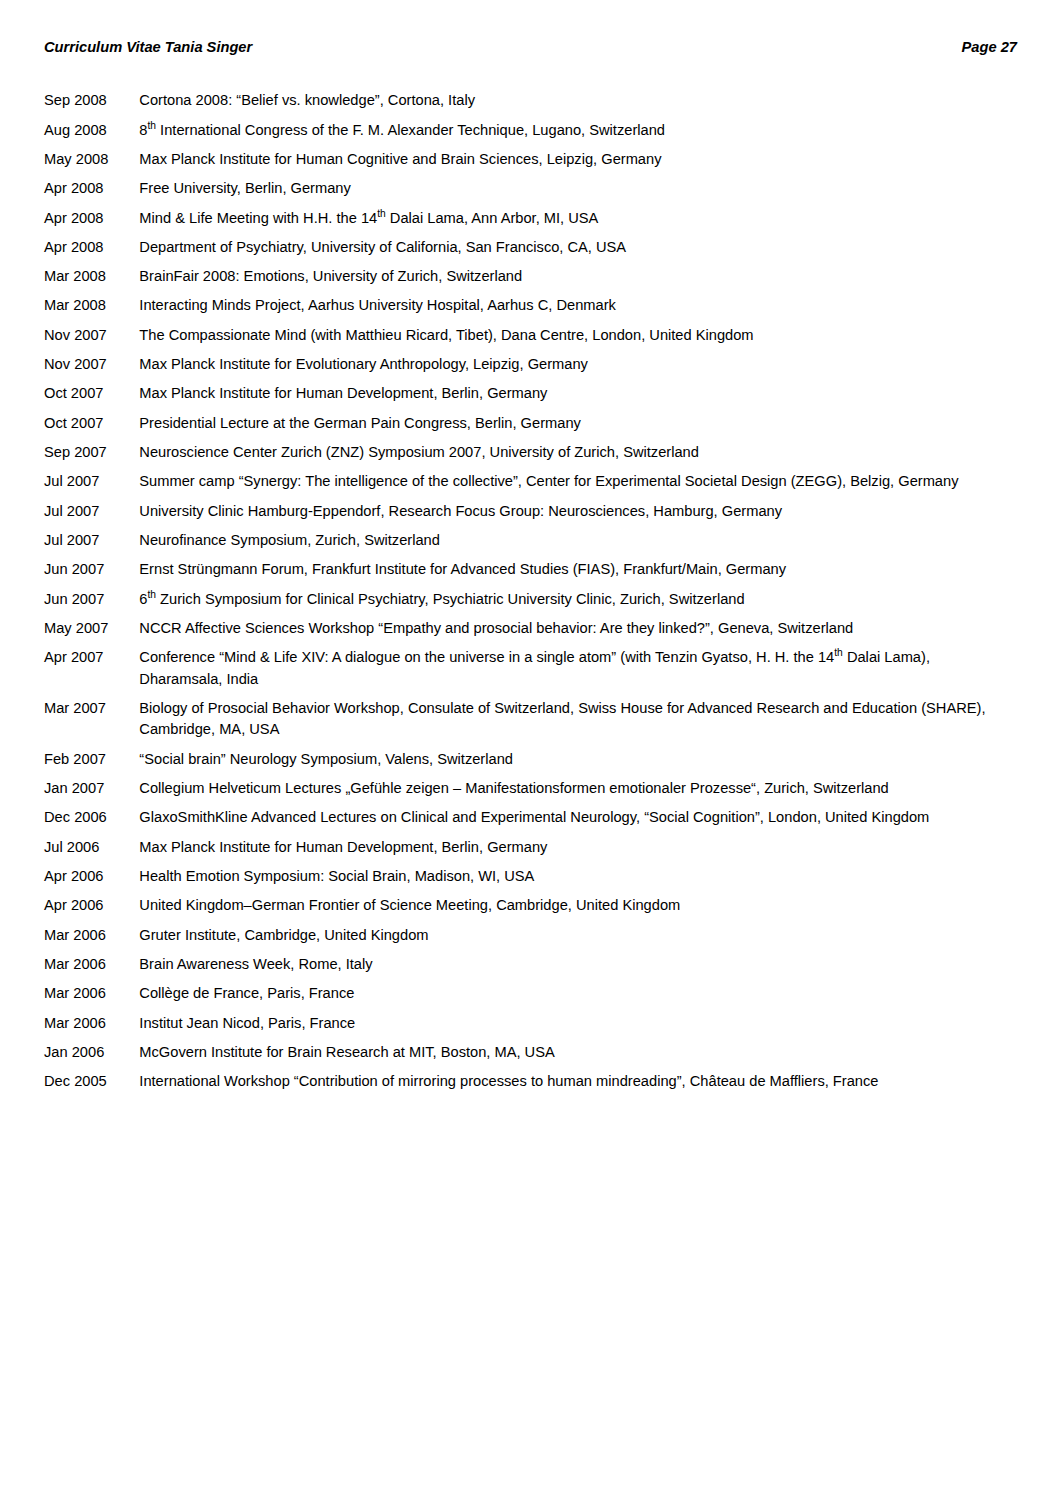Curriculum Vitae Tania Singer Page 27
Sep 2008
Cortona 2008: “Belief vs. knowledge”, Cortona, Italy
Aug 2008
8th International Congress of the F. M. Alexander Technique, Lugano, Switzerland
May 2008
Max Planck Institute for Human Cognitive and Brain Sciences, Leipzig, Germany
Apr 2008
Free University, Berlin, Germany
Apr 2008
Mind & Life Meeting with H.H. the 14th Dalai Lama, Ann Arbor, MI, USA
Apr 2008
Department of Psychiatry, University of California, San Francisco, CA, USA
Mar 2008
BrainFair 2008: Emotions, University of Zurich, Switzerland
Mar 2008
Interacting Minds Project, Aarhus University Hospital, Aarhus C, Denmark
Nov 2007
The Compassionate Mind (with Matthieu Ricard, Tibet), Dana Centre, London, United Kingdom
Nov 2007
Max Planck Institute for Evolutionary Anthropology, Leipzig, Germany
Oct 2007
Max Planck Institute for Human Development, Berlin, Germany
Oct 2007
Presidential Lecture at the German Pain Congress, Berlin, Germany
Sep 2007
Neuroscience Center Zurich (ZNZ) Symposium 2007, University of Zurich, Switzerland
Jul 2007
Summer camp “Synergy: The intelligence of the collective”, Center for Experimental Societal Design (ZEGG), Belzig, Germany
Jul 2007
University Clinic Hamburg-Eppendorf, Research Focus Group: Neurosciences, Hamburg, Germany
Jul 2007
Neurofinance Symposium, Zurich, Switzerland
Jun 2007
Ernst Strüngmann Forum, Frankfurt Institute for Advanced Studies (FIAS), Frankfurt/Main, Germany
Jun 2007
6th Zurich Symposium for Clinical Psychiatry, Psychiatric University Clinic, Zurich, Switzerland
May 2007
NCCR Affective Sciences Workshop “Empathy and prosocial behavior: Are they linked?”, Geneva, Switzerland
Apr 2007
Conference “Mind & Life XIV: A dialogue on the universe in a single atom” (with Tenzin Gyatso, H. H. the 14th Dalai Lama), Dharamsala, India
Mar 2007
Biology of Prosocial Behavior Workshop, Consulate of Switzerland, Swiss House for Advanced Research and Education (SHARE), Cambridge, MA, USA
Feb 2007
“Social brain” Neurology Symposium, Valens, Switzerland
Jan 2007
Collegium Helveticum Lectures „Gefühle zeigen – Manifestationsformen emotionaler Prozesse“, Zurich, Switzerland
Dec 2006
GlaxoSmithKline Advanced Lectures on Clinical and Experimental Neurology, “Social Cognition”, London, United Kingdom
Jul 2006
Max Planck Institute for Human Development, Berlin, Germany
Apr 2006
Health Emotion Symposium: Social Brain, Madison, WI, USA
Apr 2006
United Kingdom–German Frontier of Science Meeting, Cambridge, United Kingdom
Mar 2006
Gruter Institute, Cambridge, United Kingdom
Mar 2006
Brain Awareness Week, Rome, Italy
Mar 2006
Collège de France, Paris, France
Mar 2006
Institut Jean Nicod, Paris, France
Jan 2006
McGovern Institute for Brain Research at MIT, Boston, MA, USA
Dec 2005
International Workshop “Contribution of mirroring processes to human mindreading”, Château de Maffliers, France